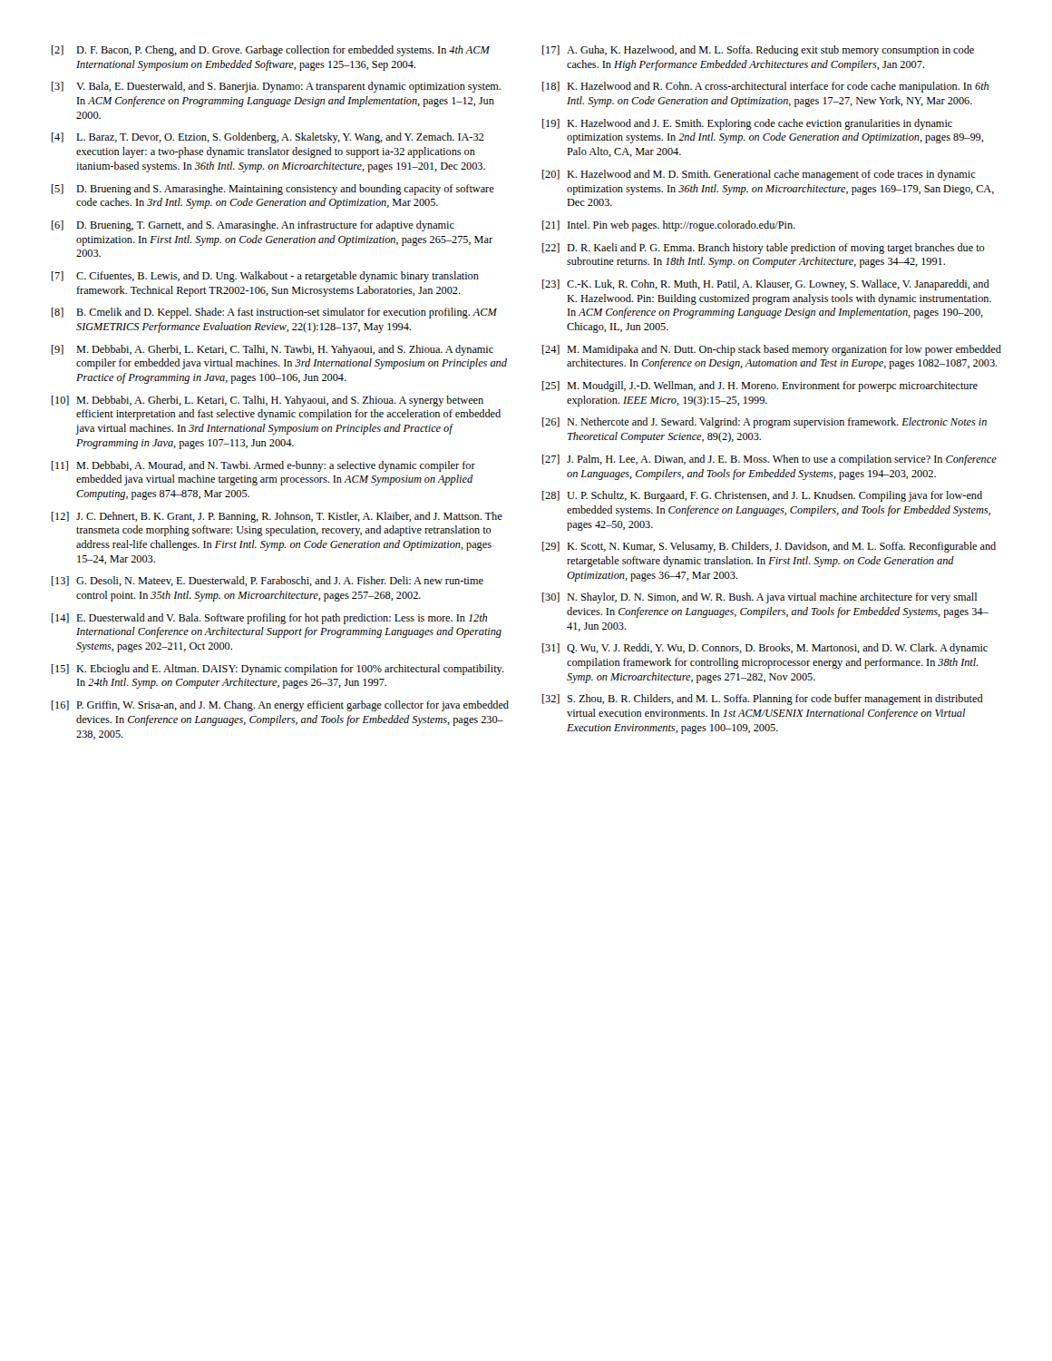[2]
D. F. Bacon, P. Cheng, and D. Grove. Garbage collection for embedded systems. In 4th ACM International Symposium on Embedded Software, pages 125–136, Sep 2004.
[3]
V. Bala, E. Duesterwald, and S. Banerjia. Dynamo: A transparent dynamic optimization system. In ACM Conference on Programming Language Design and Implementation, pages 1–12, Jun 2000.
[4]
L. Baraz, T. Devor, O. Etzion, S. Goldenberg, A. Skaletsky, Y. Wang, and Y. Zemach. IA-32 execution layer: a two-phase dynamic translator designed to support ia-32 applications on itanium-based systems. In 36th Intl. Symp. on Microarchitecture, pages 191–201, Dec 2003.
[5]
D. Bruening and S. Amarasinghe. Maintaining consistency and bounding capacity of software code caches. In 3rd Intl. Symp. on Code Generation and Optimization, Mar 2005.
[6]
D. Bruening, T. Garnett, and S. Amarasinghe. An infrastructure for adaptive dynamic optimization. In First Intl. Symp. on Code Generation and Optimization, pages 265–275, Mar 2003.
[7]
C. Cifuentes, B. Lewis, and D. Ung. Walkabout - a retargetable dynamic binary translation framework. Technical Report TR2002-106, Sun Microsystems Laboratories, Jan 2002.
[8]
B. Cmelik and D. Keppel. Shade: A fast instruction-set simulator for execution profiling. ACM SIGMETRICS Performance Evaluation Review, 22(1):128–137, May 1994.
[9]
M. Debbabi, A. Gherbi, L. Ketari, C. Talhi, N. Tawbi, H. Yahyaoui, and S. Zhioua. A dynamic compiler for embedded java virtual machines. In 3rd International Symposium on Principles and Practice of Programming in Java, pages 100–106, Jun 2004.
[10]
M. Debbabi, A. Gherbi, L. Ketari, C. Talhi, H. Yahyaoui, and S. Zhioua. A synergy between efficient interpretation and fast selective dynamic compilation for the acceleration of embedded java virtual machines. In 3rd International Symposium on Principles and Practice of Programming in Java, pages 107–113, Jun 2004.
[11]
M. Debbabi, A. Mourad, and N. Tawbi. Armed e-bunny: a selective dynamic compiler for embedded java virtual machine targeting arm processors. In ACM Symposium on Applied Computing, pages 874–878, Mar 2005.
[12]
J. C. Dehnert, B. K. Grant, J. P. Banning, R. Johnson, T. Kistler, A. Klaiber, and J. Mattson. The transmeta code morphing software: Using speculation, recovery, and adaptive retranslation to address real-life challenges. In First Intl. Symp. on Code Generation and Optimization, pages 15–24, Mar 2003.
[13]
G. Desoli, N. Mateev, E. Duesterwald, P. Faraboschi, and J. A. Fisher. Deli: A new run-time control point. In 35th Intl. Symp. on Microarchitecture, pages 257–268, 2002.
[14]
E. Duesterwald and V. Bala. Software profiling for hot path prediction: Less is more. In 12th International Conference on Architectural Support for Programming Languages and Operating Systems, pages 202–211, Oct 2000.
[15]
K. Ebcioglu and E. Altman. DAISY: Dynamic compilation for 100% architectural compatibility. In 24th Intl. Symp. on Computer Architecture, pages 26–37, Jun 1997.
[16]
P. Griffin, W. Srisa-an, and J. M. Chang. An energy efficient garbage collector for java embedded devices. In Conference on Languages, Compilers, and Tools for Embedded Systems, pages 230–238, 2005.
[17]
A. Guha, K. Hazelwood, and M. L. Soffa. Reducing exit stub memory consumption in code caches. In High Performance Embedded Architectures and Compilers, Jan 2007.
[18]
K. Hazelwood and R. Cohn. A cross-architectural interface for code cache manipulation. In 6th Intl. Symp. on Code Generation and Optimization, pages 17–27, New York, NY, Mar 2006.
[19]
K. Hazelwood and J. E. Smith. Exploring code cache eviction granularities in dynamic optimization systems. In 2nd Intl. Symp. on Code Generation and Optimization, pages 89–99, Palo Alto, CA, Mar 2004.
[20]
K. Hazelwood and M. D. Smith. Generational cache management of code traces in dynamic optimization systems. In 36th Intl. Symp. on Microarchitecture, pages 169–179, San Diego, CA, Dec 2003.
[21]
Intel. Pin web pages. http://rogue.colorado.edu/Pin.
[22]
D. R. Kaeli and P. G. Emma. Branch history table prediction of moving target branches due to subroutine returns. In 18th Intl. Symp. on Computer Architecture, pages 34–42, 1991.
[23]
C.-K. Luk, R. Cohn, R. Muth, H. Patil, A. Klauser, G. Lowney, S. Wallace, V. Janapareddi, and K. Hazelwood. Pin: Building customized program analysis tools with dynamic instrumentation. In ACM Conference on Programming Language Design and Implementation, pages 190–200, Chicago, IL, Jun 2005.
[24]
M. Mamidipaka and N. Dutt. On-chip stack based memory organization for low power embedded architectures. In Conference on Design, Automation and Test in Europe, pages 1082–1087, 2003.
[25]
M. Moudgill, J.-D. Wellman, and J. H. Moreno. Environment for powerpc microarchitecture exploration. IEEE Micro, 19(3):15–25, 1999.
[26]
N. Nethercote and J. Seward. Valgrind: A program supervision framework. Electronic Notes in Theoretical Computer Science, 89(2), 2003.
[27]
J. Palm, H. Lee, A. Diwan, and J. E. B. Moss. When to use a compilation service? In Conference on Languages, Compilers, and Tools for Embedded Systems, pages 194–203, 2002.
[28]
U. P. Schultz, K. Burgaard, F. G. Christensen, and J. L. Knudsen. Compiling java for low-end embedded systems. In Conference on Languages, Compilers, and Tools for Embedded Systems, pages 42–50, 2003.
[29]
K. Scott, N. Kumar, S. Velusamy, B. Childers, J. Davidson, and M. L. Soffa. Reconfigurable and retargetable software dynamic translation. In First Intl. Symp. on Code Generation and Optimization, pages 36–47, Mar 2003.
[30]
N. Shaylor, D. N. Simon, and W. R. Bush. A java virtual machine architecture for very small devices. In Conference on Languages, Compilers, and Tools for Embedded Systems, pages 34–41, Jun 2003.
[31]
Q. Wu, V. J. Reddi, Y. Wu, D. Connors, D. Brooks, M. Martonosi, and D. W. Clark. A dynamic compilation framework for controlling microprocessor energy and performance. In 38th Intl. Symp. on Microarchitecture, pages 271–282, Nov 2005.
[32]
S. Zhou, B. R. Childers, and M. L. Soffa. Planning for code buffer management in distributed virtual execution environments. In 1st ACM/USENIX International Conference on Virtual Execution Environments, pages 100–109, 2005.